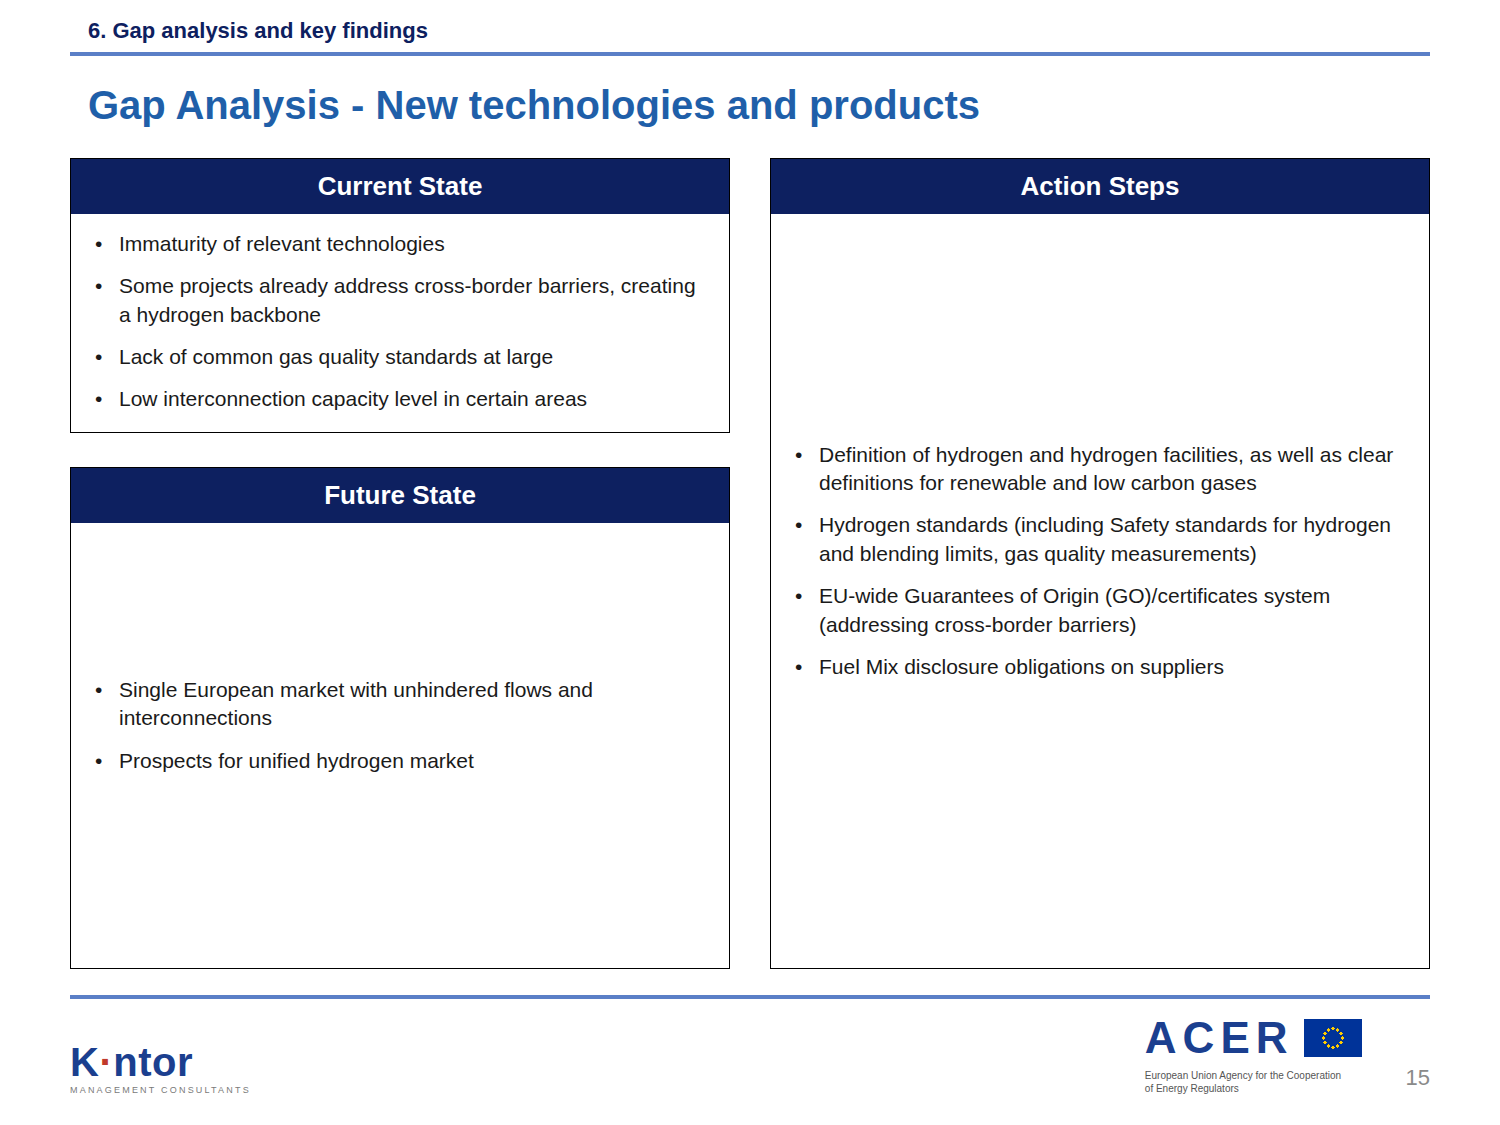6. Gap analysis and key findings
Gap Analysis - New technologies and products
Current State
Immaturity of relevant technologies
Some projects already address cross-border barriers, creating a hydrogen backbone
Lack of common gas quality standards at large
Low interconnection capacity level in certain areas
Future State
Single European market with unhindered flows and interconnections
Prospects for unified hydrogen market
Action Steps
Definition of hydrogen and hydrogen facilities, as well as clear definitions for renewable and low carbon gases
Hydrogen standards (including Safety standards for hydrogen and blending limits, gas quality measurements)
EU-wide Guarantees of Origin (GO)/certificates system (addressing cross-border barriers)
Fuel Mix disclosure obligations on suppliers
K·ntor
MANAGEMENT CONSULTANTS
ACER
European Union Agency for the Cooperation
of Energy Regulators
15